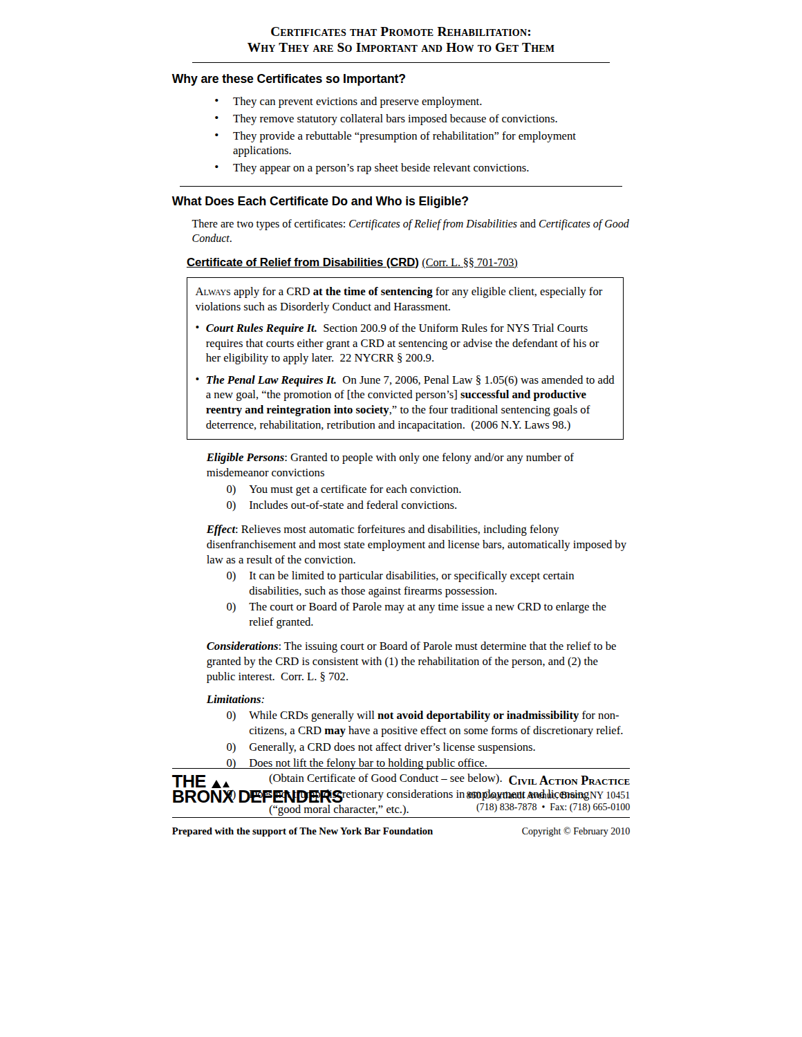Certificates that Promote Rehabilitation: Why They are So Important and How to Get Them
Why are these Certificates so Important?
They can prevent evictions and preserve employment.
They remove statutory collateral bars imposed because of convictions.
They provide a rebuttable “presumption of rehabilitation” for employment applications.
They appear on a person’s rap sheet beside relevant convictions.
What Does Each Certificate Do and Who is Eligible?
There are two types of certificates: Certificates of Relief from Disabilities and Certificates of Good Conduct.
Certificate of Relief from Disabilities (CRD) (Corr. L. §§ 701-703)
Always apply for a CRD at the time of sentencing for any eligible client, especially for violations such as Disorderly Conduct and Harassment.
Court Rules Require It. Section 200.9 of the Uniform Rules for NYS Trial Courts requires that courts either grant a CRD at sentencing or advise the defendant of his or her eligibility to apply later. 22 NYCRR § 200.9.
The Penal Law Requires It. On June 7, 2006, Penal Law § 1.05(6) was amended to add a new goal, “the promotion of [the convicted person’s] successful and productive reentry and reintegration into society,” to the four traditional sentencing goals of deterrence, rehabilitation, retribution and incapacitation. (2006 N.Y. Laws 98.)
Eligible Persons: Granted to people with only one felony and/or any number of misdemeanor convictions
You must get a certificate for each conviction.
Includes out-of-state and federal convictions.
Effect: Relieves most automatic forfeitures and disabilities, including felony disenfranchisement and most state employment and license bars, automatically imposed by law as a result of the conviction.
It can be limited to particular disabilities, or specifically except certain disabilities, such as those against firearms possession.
The court or Board of Parole may at any time issue a new CRD to enlarge the relief granted.
Considerations: The issuing court or Board of Parole must determine that the relief to be granted by the CRD is consistent with (1) the rehabilitation of the person, and (2) the public interest. Corr. L. § 702.
Limitations:
While CRDs generally will not avoid deportability or inadmissibility for non-citizens, a CRD may have a positive effect on some forms of discretionary relief.
Generally, a CRD does not affect driver’s license suspensions.
Does not lift the felony bar to holding public office. (Obtain Certificate of Good Conduct – see below).
Does not trump discretionary considerations in employment and licensing (“good moral character,” etc.).
THE BRONX DEFENDERS
Civil Action Practice 860 Courtlandt Avenue, Bronx, NY 10451
(718) 838-7878 • Fax: (718) 665-0100
Prepared with the support of The New York Bar Foundation
Copyright © February 2010